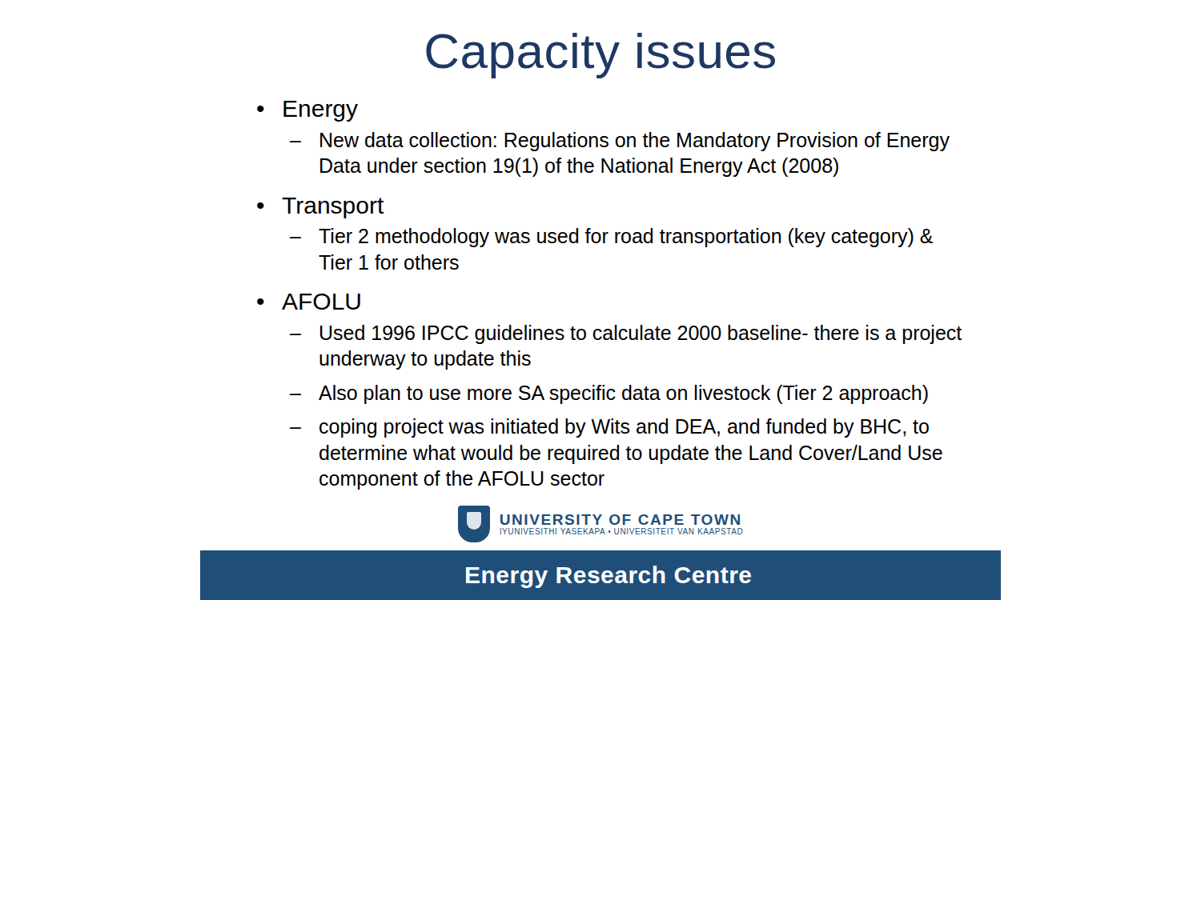Capacity issues
Energy
New data collection: Regulations on the Mandatory Provision of Energy Data under section 19(1) of the National Energy Act (2008)
Transport
Tier 2 methodology was used for road transportation (key category) & Tier 1 for others
AFOLU
Used 1996 IPCC guidelines to calculate 2000 baseline- there is a project underway to update this
Also plan to use more SA specific data on livestock (Tier 2 approach)
coping project was initiated by Wits and DEA, and funded by BHC, to determine what would be required to update the Land Cover/Land Use component of the AFOLU sector
UNIVERSITY OF CAPE TOWN
IYUNIVESITHI YASEKAPA • UNIVERSITEIT VAN KAAPSTAD
Energy Research Centre